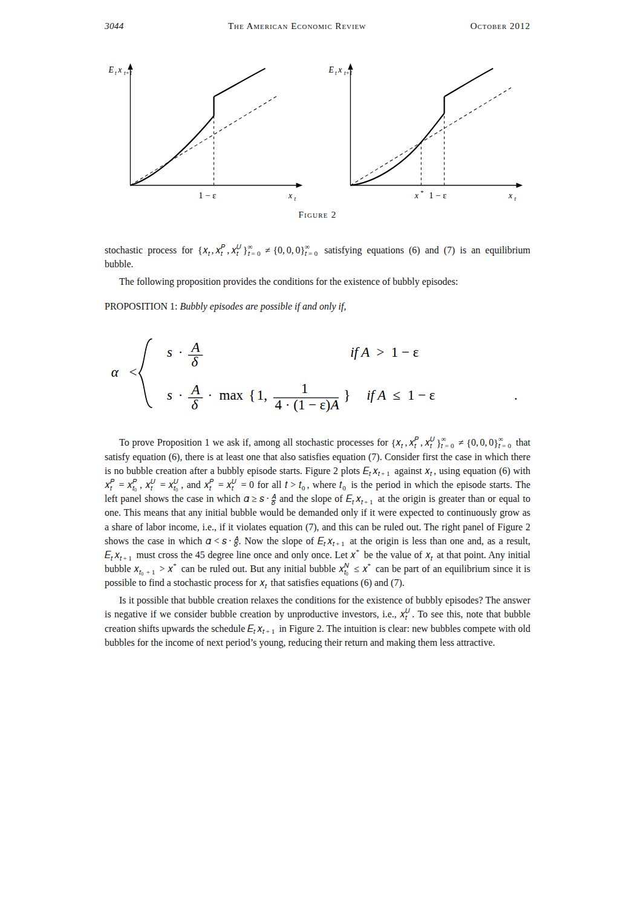3044 The American Economic Review October 2012
E t x t+1 1 − ε x t
E t x t+1 x * 1 − ε x t
Figure 2
stochastic process for {xt,xtP,xtU}t=0∞≠{0,0,0}t=0∞ satisfying equations (6) and (7) is an equilibrium bubble.
The following proposition provides the conditions for the existence of bubbly episodes:
PROPOSITION 1: Bubbly episodes are possible if and only if,
α < s · A δ if A > 1 − ε s · A δ · max { 1, 1 4 · (1 − ε) · A } if A ≤ 1 − ε .
To prove Proposition 1 we ask if, among all stochastic processes for {xt,xtP,xtU}t=0∞≠{0,0,0}t=0∞ that satisfy equation (6), there is at least one that also satisfies equation (7). Consider first the case in which there is no bubble creation after a bubbly episode starts. Figure 2 plots Etxt+1 against xt, using equation (6) with xtP=xt0P, xtU=xt0U, and xtP=xtU=0 for all t>t0, where t0 is the period in which the episode starts. The left panel shows the case in which α≥s·Aδ and the slope of Etxt+1 at the origin is greater than or equal to one. This means that any initial bubble would be demanded only if it were expected to continuously grow as a share of labor income, i.e., if it violates equation (7), and this can be ruled out. The right panel of Figure 2 shows the case in which α<s·Aδ. Now the slope of Etxt+1 at the origin is less than one and, as a result, Etxt+1 must cross the 45 degree line once and only once. Let x* be the value of xt at that point. Any initial bubble xt0+1>x* can be ruled out. But any initial bubble xt0N≤x* can be part of an equilibrium since it is possible to find a stochastic process for xt that satisfies equations (6) and (7).
Is it possible that bubble creation relaxes the conditions for the existence of bubbly episodes? The answer is negative if we consider bubble creation by unproductive investors, i.e., xtU. To see this, note that bubble creation shifts upwards the schedule Etxt+1 in Figure 2. The intuition is clear: new bubbles compete with old bubbles for the income of next period’s young, reducing their return and making them less attractive.